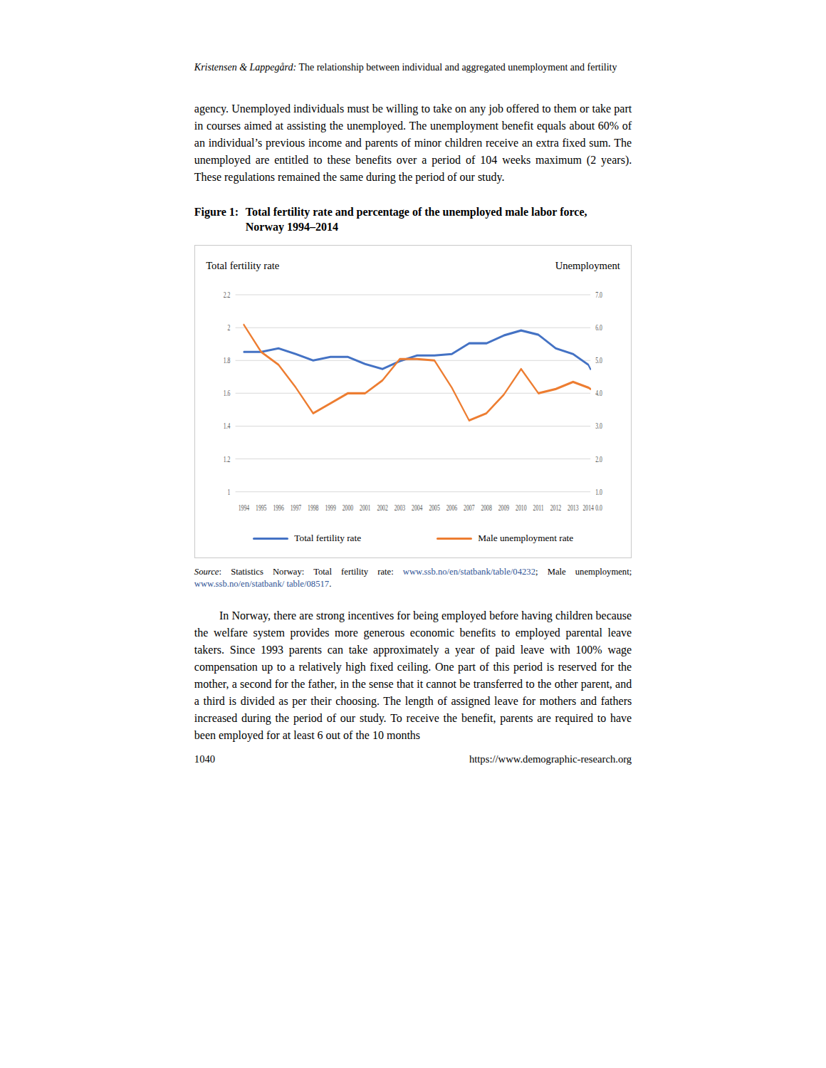Kristensen & Lappegård: The relationship between individual and aggregated unemployment and fertility
agency. Unemployed individuals must be willing to take on any job offered to them or take part in courses aimed at assisting the unemployed. The unemployment benefit equals about 60% of an individual’s previous income and parents of minor children receive an extra fixed sum. The unemployed are entitled to these benefits over a period of 104 weeks maximum (2 years). These regulations remained the same during the period of our study.
Figure 1: Total fertility rate and percentage of the unemployed male labor force, Norway 1994–2014
Total fertility rate Unemployment
2.2 2 1.8 1.6 1.4 1.2 1 7.0 6.0 5.0 4.0 3.0 2.0 1.0 0.0 1994 1995 1996 1997 1998 1999 2000 2001 2002 2003 2004 2005 2006 2007 2008 2009 2010 2011 2012 2013 2014
Total fertility rate Male unemployment rate
Source: Statistics Norway: Total fertility rate: www.ssb.no/en/statbank/table/04232; Male unemployment; www.ssb.no/en/statbank/ table/08517.
In Norway, there are strong incentives for being employed before having children because the welfare system provides more generous economic benefits to employed parental leave takers. Since 1993 parents can take approximately a year of paid leave with 100% wage compensation up to a relatively high fixed ceiling. One part of this period is reserved for the mother, a second for the father, in the sense that it cannot be transferred to the other parent, and a third is divided as per their choosing. The length of assigned leave for mothers and fathers increased during the period of our study. To receive the benefit, parents are required to have been employed for at least 6 out of the 10 months
1040 https://www.demographic-research.org